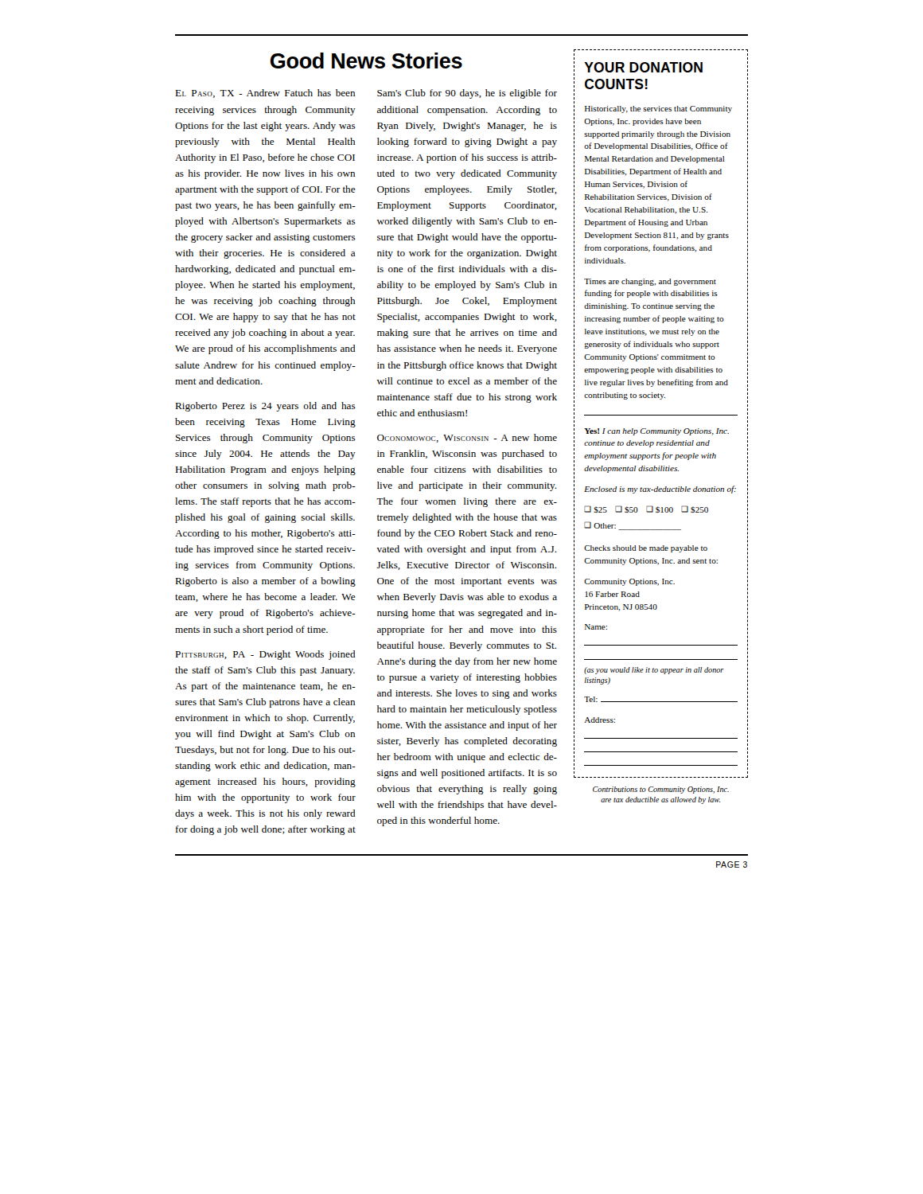Good News Stories
El Paso, TX - Andrew Fatuch has been receiving services through Community Options for the last eight years. Andy was previously with the Mental Health Authority in El Paso, before he chose COI as his provider. He now lives in his own apartment with the support of COI. For the past two years, he has been gainfully employed with Albertson's Supermarkets as the grocery sacker and assisting customers with their groceries. He is considered a hardworking, dedicated and punctual employee. When he started his employment, he was receiving job coaching through COI. We are happy to say that he has not received any job coaching in about a year. We are proud of his accomplishments and salute Andrew for his continued employment and dedication.
Rigoberto Perez is 24 years old and has been receiving Texas Home Living Services through Community Options since July 2004. He attends the Day Habilitation Program and enjoys helping other consumers in solving math problems. The staff reports that he has accomplished his goal of gaining social skills. According to his mother, Rigoberto's attitude has improved since he started receiving services from Community Options. Rigoberto is also a member of a bowling team, where he has become a leader. We are very proud of Rigoberto's achievements in such a short period of time.
Pittsburgh, PA - Dwight Woods joined the staff of Sam's Club this past January. As part of the maintenance team, he ensures that Sam's Club patrons have a clean environment in which to shop. Currently, you will find Dwight at Sam's Club on Tuesdays, but not for long. Due to his outstanding work ethic and dedication, management increased his hours, providing him with the opportunity to work four days a week. This is not his only reward for doing a job well done; after working at Sam's Club for 90 days, he is eligible for additional compensation. According to Ryan Dively, Dwight's Manager, he is looking forward to giving Dwight a pay increase. A portion of his success is attributed to two very dedicated Community Options employees. Emily Stotler, Employment Supports Coordinator, worked diligently with Sam's Club to ensure that Dwight would have the opportunity to work for the organization. Dwight is one of the first individuals with a disability to be employed by Sam's Club in Pittsburgh. Joe Cokel, Employment Specialist, accompanies Dwight to work, making sure that he arrives on time and has assistance when he needs it. Everyone in the Pittsburgh office knows that Dwight will continue to excel as a member of the maintenance staff due to his strong work ethic and enthusiasm!
Oconomowoc, Wisconsin - A new home in Franklin, Wisconsin was purchased to enable four citizens with disabilities to live and participate in their community. The four women living there are extremely delighted with the house that was found by the CEO Robert Stack and renovated with oversight and input from A.J. Jelks, Executive Director of Wisconsin. One of the most important events was when Beverly Davis was able to exodus a nursing home that was segregated and inappropriate for her and move into this beautiful house. Beverly commutes to St. Anne's during the day from her new home to pursue a variety of interesting hobbies and interests. She loves to sing and works hard to maintain her meticulously spotless home. With the assistance and input of her sister, Beverly has completed decorating her bedroom with unique and eclectic designs and well positioned artifacts. It is so obvious that everything is really going well with the friendships that have developed in this wonderful home.
YOUR DONATION
COUNTS!
Historically, the services that Community Options, Inc. provides have been supported primarily through the Division of Developmental Disabilities, Office of Mental Retardation and Developmental Disabilities, Department of Health and Human Services, Division of Rehabilitation Services, Division of Vocational Rehabilitation, the U.S. Department of Housing and Urban Development Section 811, and by grants from corporations, foundations, and individuals.
Times are changing, and government funding for people with disabilities is diminishing. To continue serving the increasing number of people waiting to leave institutions, we must rely on the generosity of individuals who support Community Options' commitment to empowering people with disabilities to live regular lives by benefiting from and contributing to society.
Yes! I can help Community Options, Inc. continue to develop residential and employment supports for people with developmental disabilities.
Enclosed is my tax-deductible donation of:
$25 $50 $100 $250
Other: ______________
Checks should be made payable to Community Options, Inc. and sent to:
Community Options, Inc.
16 Farber Road
Princeton, NJ 08540
Name:
(as you would like it to appear in all donor listings)
Tel:
Address:
Contributions to Community Options, Inc.
are tax deductible as allowed by law.
PAGE 3